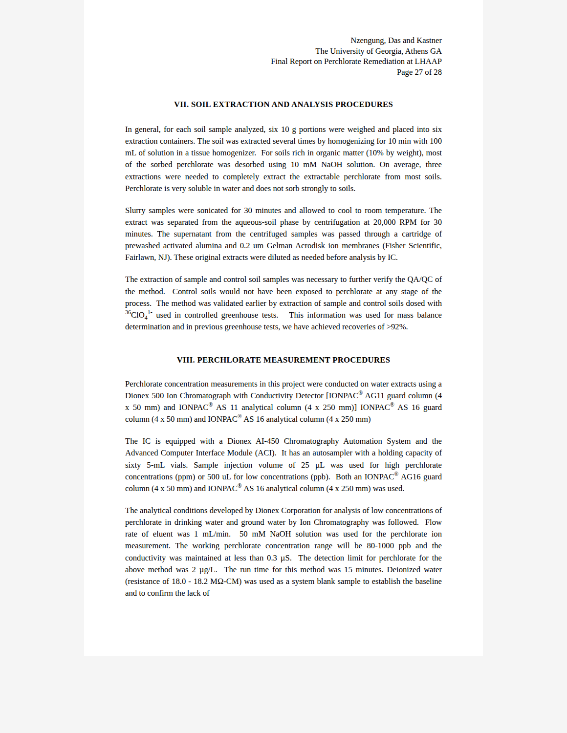Nzengung, Das and Kastner
The University of Georgia, Athens GA
Final Report on Perchlorate Remediation at LHAAP
Page 27 of 28
VII. Soil Extraction and Analysis Procedures
In general, for each soil sample analyzed, six 10 g portions were weighed and placed into six extraction containers. The soil was extracted several times by homogenizing for 10 min with 100 mL of solution in a tissue homogenizer. For soils rich in organic matter (10% by weight), most of the sorbed perchlorate was desorbed using 10 mM NaOH solution. On average, three extractions were needed to completely extract the extractable perchlorate from most soils. Perchlorate is very soluble in water and does not sorb strongly to soils.
Slurry samples were sonicated for 30 minutes and allowed to cool to room temperature. The extract was separated from the aqueous-soil phase by centrifugation at 20,000 RPM for 30 minutes. The supernatant from the centrifuged samples was passed through a cartridge of prewashed activated alumina and 0.2 um Gelman Acrodisk ion membranes (Fisher Scientific, Fairlawn, NJ). These original extracts were diluted as needed before analysis by IC.
The extraction of sample and control soil samples was necessary to further verify the QA/QC of the method. Control soils would not have been exposed to perchlorate at any stage of the process. The method was validated earlier by extraction of sample and control soils dosed with 36ClO41- used in controlled greenhouse tests. This information was used for mass balance determination and in previous greenhouse tests, we have achieved recoveries of >92%.
VIII. Perchlorate Measurement Procedures
Perchlorate concentration measurements in this project were conducted on water extracts using a Dionex 500 Ion Chromatograph with Conductivity Detector [IONPAC® AG11 guard column (4 x 50 mm) and IONPAC® AS 11 analytical column (4 x 250 mm)] IONPAC® AS 16 guard column (4 x 50 mm) and IONPAC® AS 16 analytical column (4 x 250 mm)
The IC is equipped with a Dionex AI-450 Chromatography Automation System and the Advanced Computer Interface Module (ACI). It has an autosampler with a holding capacity of sixty 5-mL vials. Sample injection volume of 25 µL was used for high perchlorate concentrations (ppm) or 500 uL for low concentrations (ppb). Both an IONPAC® AG16 guard column (4 x 50 mm) and IONPAC® AS 16 analytical column (4 x 250 mm) was used.
The analytical conditions developed by Dionex Corporation for analysis of low concentrations of perchlorate in drinking water and ground water by Ion Chromatography was followed. Flow rate of eluent was 1 mL/min. 50 mM NaOH solution was used for the perchlorate ion measurement. The working perchlorate concentration range will be 80-1000 ppb and the conductivity was maintained at less than 0.3 µS. The detection limit for perchlorate for the above method was 2 µg/L. The run time for this method was 15 minutes. Deionized water (resistance of 18.0 - 18.2 MΩ-CM) was used as a system blank sample to establish the baseline and to confirm the lack of